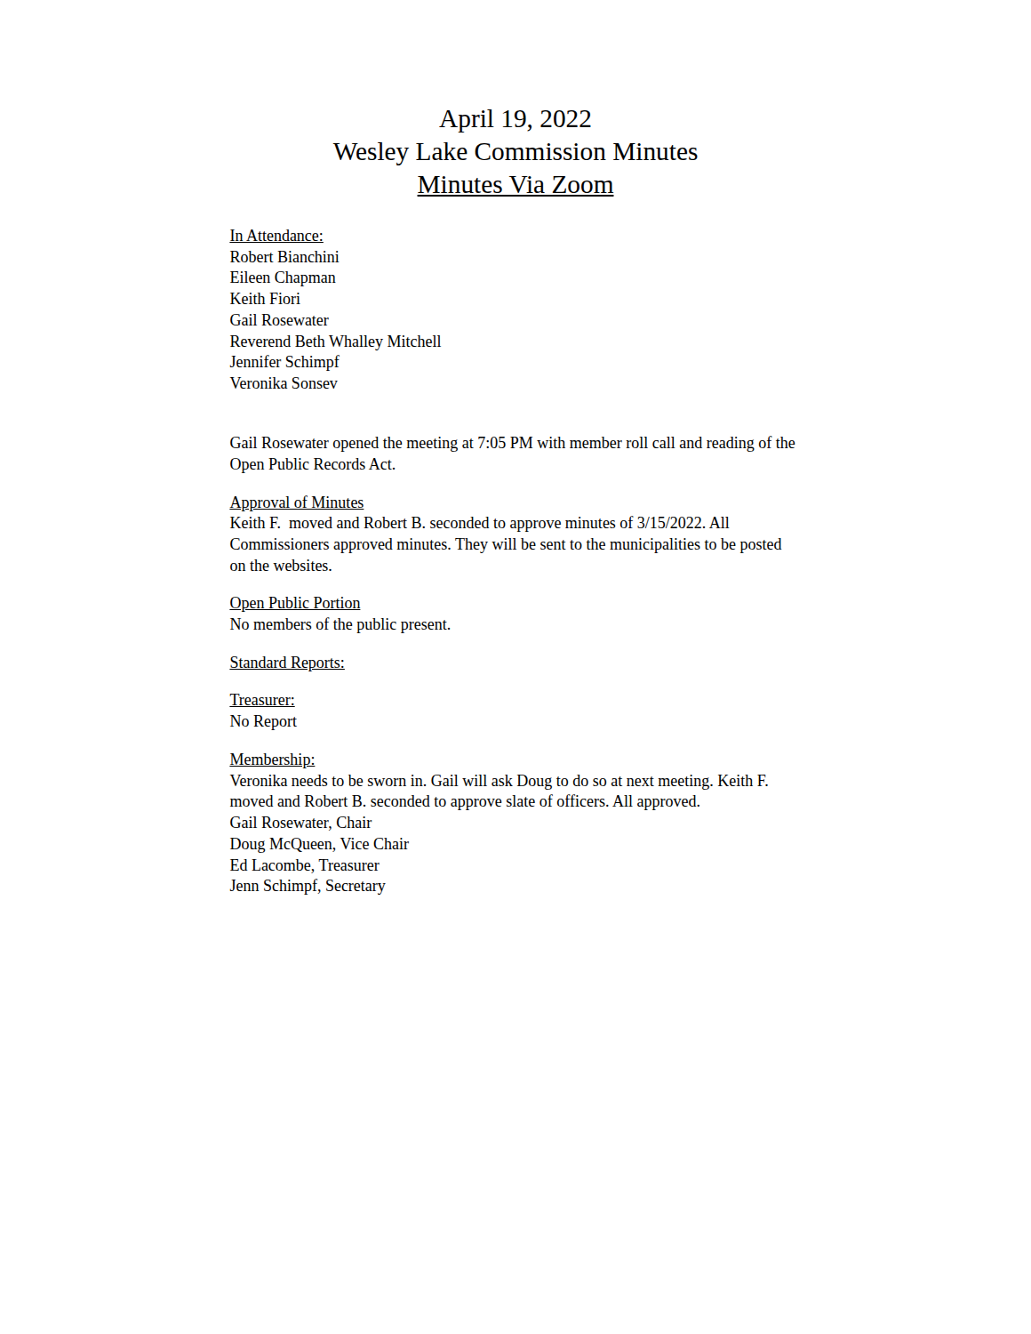April 19, 2022 Wesley Lake Commission Minutes Minutes Via Zoom
In Attendance:
Robert Bianchini
Eileen Chapman
Keith Fiori
Gail Rosewater
Reverend Beth Whalley Mitchell
Jennifer Schimpf
Veronika Sonsev
Gail Rosewater opened the meeting at 7:05 PM with member roll call and reading of the Open Public Records Act.
Approval of Minutes
Keith F. moved and Robert B. seconded to approve minutes of 3/15/2022. All Commissioners approved minutes. They will be sent to the municipalities to be posted on the websites.
Open Public Portion
No members of the public present.
Standard Reports:
Treasurer:
No Report
Membership:
Veronika needs to be sworn in. Gail will ask Doug to do so at next meeting. Keith F. moved and Robert B. seconded to approve slate of officers. All approved.
Gail Rosewater, Chair
Doug McQueen, Vice Chair
Ed Lacombe, Treasurer
Jenn Schimpf, Secretary